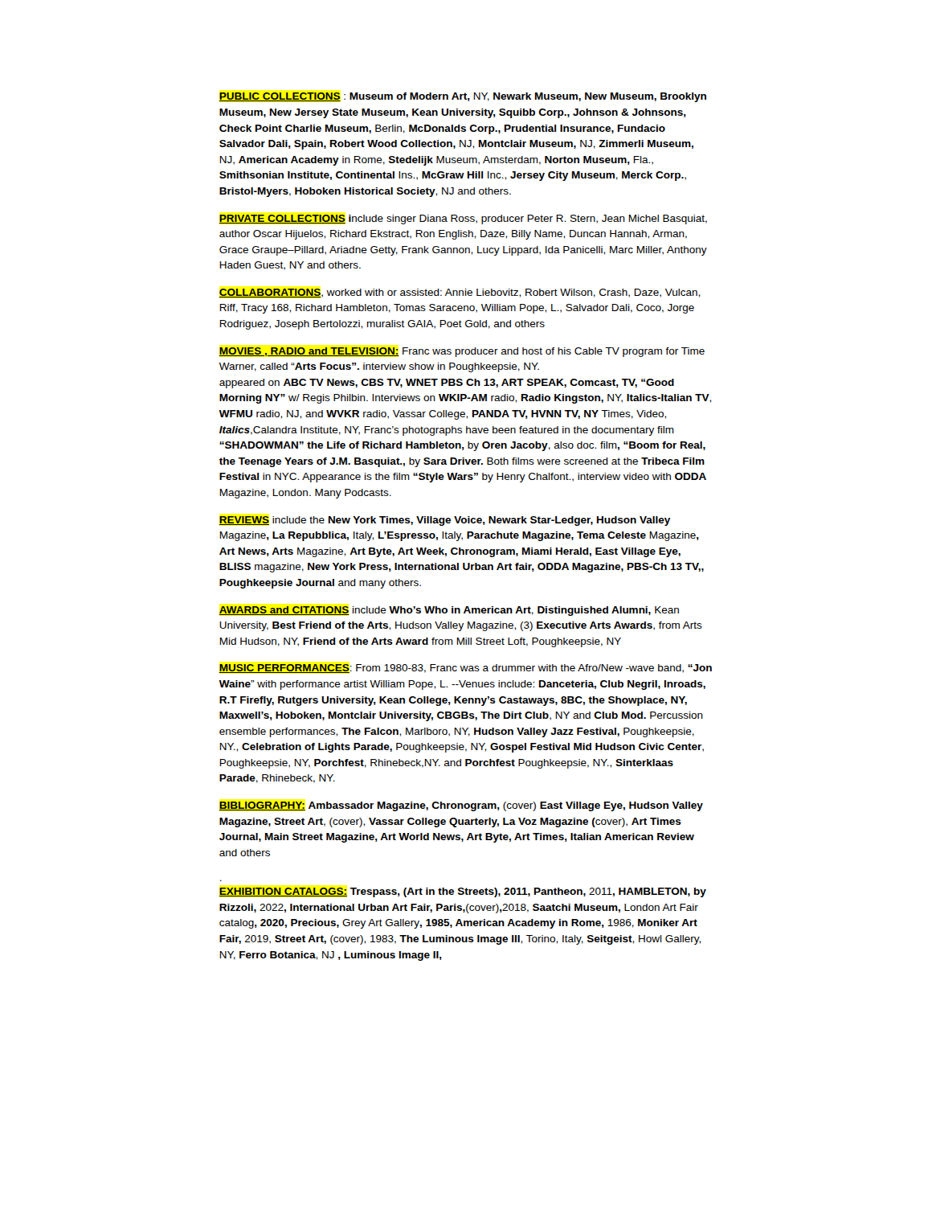PUBLIC COLLECTIONS : Museum of Modern Art, NY, Newark Museum, New Museum, Brooklyn Museum, New Jersey State Museum, Kean University, Squibb Corp., Johnson & Johnsons, Check Point Charlie Museum, Berlin, McDonalds Corp., Prudential Insurance, Fundacio Salvador Dali, Spain, Robert Wood Collection, NJ, Montclair Museum, NJ, Zimmerli Museum, NJ, American Academy in Rome, Stedelijk Museum, Amsterdam, Norton Museum, Fla., Smithsonian Institute, Continental Ins., McGraw Hill Inc., Jersey City Museum, Merck Corp., Bristol-Myers, Hoboken Historical Society, NJ and others.
PRIVATE COLLECTIONS include singer Diana Ross, producer Peter R. Stern, Jean Michel Basquiat, author Oscar Hijuelos, Richard Ekstract, Ron English, Daze, Billy Name, Duncan Hannah, Arman, Grace Graupe–Pillard, Ariadne Getty, Frank Gannon, Lucy Lippard, Ida Panicelli, Marc Miller, Anthony Haden Guest, NY and others.
COLLABORATIONS, worked with or assisted: Annie Liebovitz, Robert Wilson, Crash, Daze, Vulcan, Riff, Tracy 168, Richard Hambleton, Tomas Saraceno, William Pope, L., Salvador Dali, Coco, Jorge Rodriguez, Joseph Bertolozzi, muralist GAIA, Poet Gold, and others
MOVIES , RADIO and TELEVISION: Franc was producer and host of his Cable TV program for Time Warner, called “Arts Focus”. interview show in Poughkeepsie, NY.
appeared on ABC TV News, CBS TV, WNET PBS Ch 13, ART SPEAK, Comcast, TV, “Good Morning NY” w/ Regis Philbin. Interviews on WKIP-AM radio, Radio Kingston, NY, Italics-Italian TV, WFMU radio, NJ, and WVKR radio, Vassar College, PANDA TV, HVNN TV, NY Times, Video, Italics,Calandra Institute, NY, Franc’s photographs have been featured in the documentary film “SHADOWMAN” the Life of Richard Hambleton, by Oren Jacoby, also doc. film, “Boom for Real, the Teenage Years of J.M. Basquiat., by Sara Driver. Both films were screened at the Tribeca Film Festival in NYC. Appearance is the film “Style Wars” by Henry Chalfont., interview video with ODDA Magazine, London. Many Podcasts.
REVIEWS include the New York Times, Village Voice, Newark Star-Ledger, Hudson Valley Magazine, La Repubblica, Italy, L’Espresso, Italy, Parachute Magazine, Tema Celeste Magazine, Art News, Arts Magazine, Art Byte, Art Week, Chronogram, Miami Herald, East Village Eye, BLISS magazine, New York Press, International Urban Art fair, ODDA Magazine, PBS-Ch 13 TV,, Poughkeepsie Journal and many others.
AWARDS and CITATIONS include Who’s Who in American Art, Distinguished Alumni, Kean University, Best Friend of the Arts, Hudson Valley Magazine, (3) Executive Arts Awards, from Arts Mid Hudson, NY, Friend of the Arts Award from Mill Street Loft, Poughkeepsie, NY
MUSIC PERFORMANCES: From 1980-83, Franc was a drummer with the Afro/New -wave band, “Jon Waine” with performance artist William Pope, L. --Venues include: Danceteria, Club Negril, Inroads, R.T Firefly, Rutgers University, Kean College, Kenny’s Castaways, 8BC, the Showplace, NY, Maxwell’s, Hoboken, Montclair University, CBGBs, The Dirt Club, NY and Club Mod. Percussion ensemble performances, The Falcon, Marlboro, NY, Hudson Valley Jazz Festival, Poughkeepsie, NY., Celebration of Lights Parade, Poughkeepsie, NY, Gospel Festival Mid Hudson Civic Center, Poughkeepsie, NY, Porchfest, Rhinebeck,NY. and Porchfest Poughkeepsie, NY., Sinterklaas Parade, Rhinebeck, NY.
BIBLIOGRAPHY: Ambassador Magazine, Chronogram, (cover) East Village Eye, Hudson Valley Magazine, Street Art, (cover), Vassar College Quarterly, La Voz Magazine (cover), Art Times Journal, Main Street Magazine, Art World News, Art Byte, Art Times, Italian American Review and others
.
EXHIBITION CATALOGS: Trespass, (Art in the Streets), 2011, Pantheon, 2011, HAMBLETON, by Rizzoli, 2022, International Urban Art Fair, Paris,(cover), 2018, Saatchi Museum, London Art Fair catalog, 2020, Precious, Grey Art Gallery, 1985, American Academy in Rome, 1986, Moniker Art Fair, 2019, Street Art, (cover), 1983, The Luminous Image III, Torino, Italy, Seitgeist, Howl Gallery, NY, Ferro Botanica, NJ , Luminous Image II,